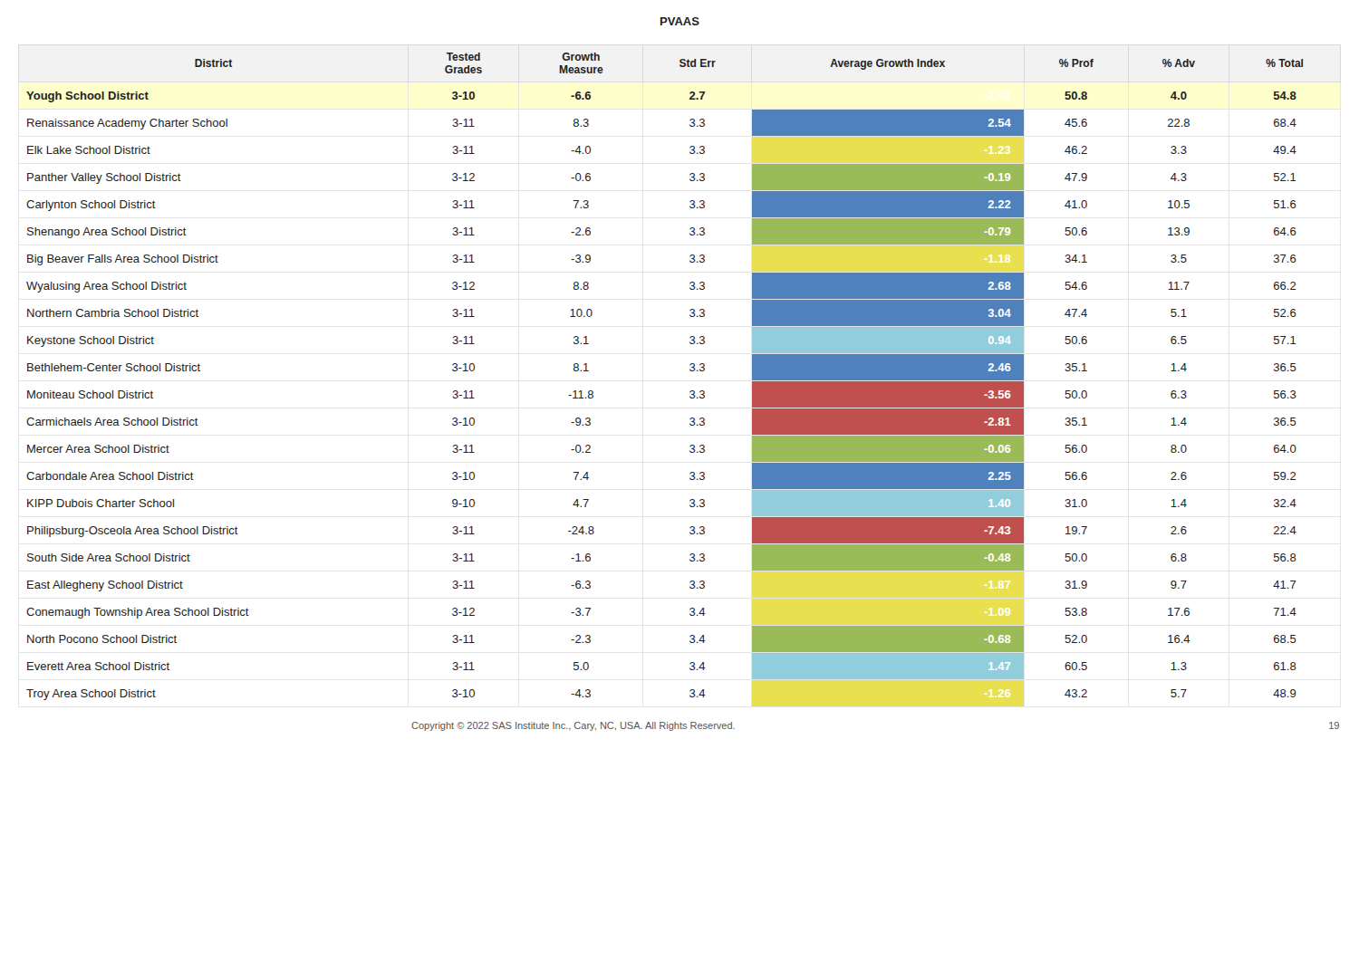PVAAS
| District | Tested Grades | Growth Measure | Std Err | Average Growth Index | % Prof | % Adv | % Total |
| --- | --- | --- | --- | --- | --- | --- | --- |
| Yough School District | 3-10 | -6.6 | 2.7 | -2.43 | 50.8 | 4.0 | 54.8 |
| Renaissance Academy Charter School | 3-11 | 8.3 | 3.3 | 2.54 | 45.6 | 22.8 | 68.4 |
| Elk Lake School District | 3-11 | -4.0 | 3.3 | -1.23 | 46.2 | 3.3 | 49.4 |
| Panther Valley School District | 3-12 | -0.6 | 3.3 | -0.19 | 47.9 | 4.3 | 52.1 |
| Carlynton School District | 3-11 | 7.3 | 3.3 | 2.22 | 41.0 | 10.5 | 51.6 |
| Shenango Area School District | 3-11 | -2.6 | 3.3 | -0.79 | 50.6 | 13.9 | 64.6 |
| Big Beaver Falls Area School District | 3-11 | -3.9 | 3.3 | -1.18 | 34.1 | 3.5 | 37.6 |
| Wyalusing Area School District | 3-12 | 8.8 | 3.3 | 2.68 | 54.6 | 11.7 | 66.2 |
| Northern Cambria School District | 3-11 | 10.0 | 3.3 | 3.04 | 47.4 | 5.1 | 52.6 |
| Keystone School District | 3-11 | 3.1 | 3.3 | 0.94 | 50.6 | 6.5 | 57.1 |
| Bethlehem-Center School District | 3-10 | 8.1 | 3.3 | 2.46 | 35.1 | 1.4 | 36.5 |
| Moniteau School District | 3-11 | -11.8 | 3.3 | -3.56 | 50.0 | 6.3 | 56.3 |
| Carmichaels Area School District | 3-10 | -9.3 | 3.3 | -2.81 | 35.1 | 1.4 | 36.5 |
| Mercer Area School District | 3-11 | -0.2 | 3.3 | -0.06 | 56.0 | 8.0 | 64.0 |
| Carbondale Area School District | 3-10 | 7.4 | 3.3 | 2.25 | 56.6 | 2.6 | 59.2 |
| KIPP Dubois Charter School | 9-10 | 4.7 | 3.3 | 1.40 | 31.0 | 1.4 | 32.4 |
| Philipsburg-Osceola Area School District | 3-11 | -24.8 | 3.3 | -7.43 | 19.7 | 2.6 | 22.4 |
| South Side Area School District | 3-11 | -1.6 | 3.3 | -0.48 | 50.0 | 6.8 | 56.8 |
| East Allegheny School District | 3-11 | -6.3 | 3.3 | -1.87 | 31.9 | 9.7 | 41.7 |
| Conemaugh Township Area School District | 3-12 | -3.7 | 3.4 | -1.09 | 53.8 | 17.6 | 71.4 |
| North Pocono School District | 3-11 | -2.3 | 3.4 | -0.68 | 52.0 | 16.4 | 68.5 |
| Everett Area School District | 3-11 | 5.0 | 3.4 | 1.47 | 60.5 | 1.3 | 61.8 |
| Troy Area School District | 3-10 | -4.3 | 3.4 | -1.26 | 43.2 | 5.7 | 48.9 |
| Copyright © 2022 SAS Institute Inc., Cary, NC, USA. All Rights Reserved. | 19 |